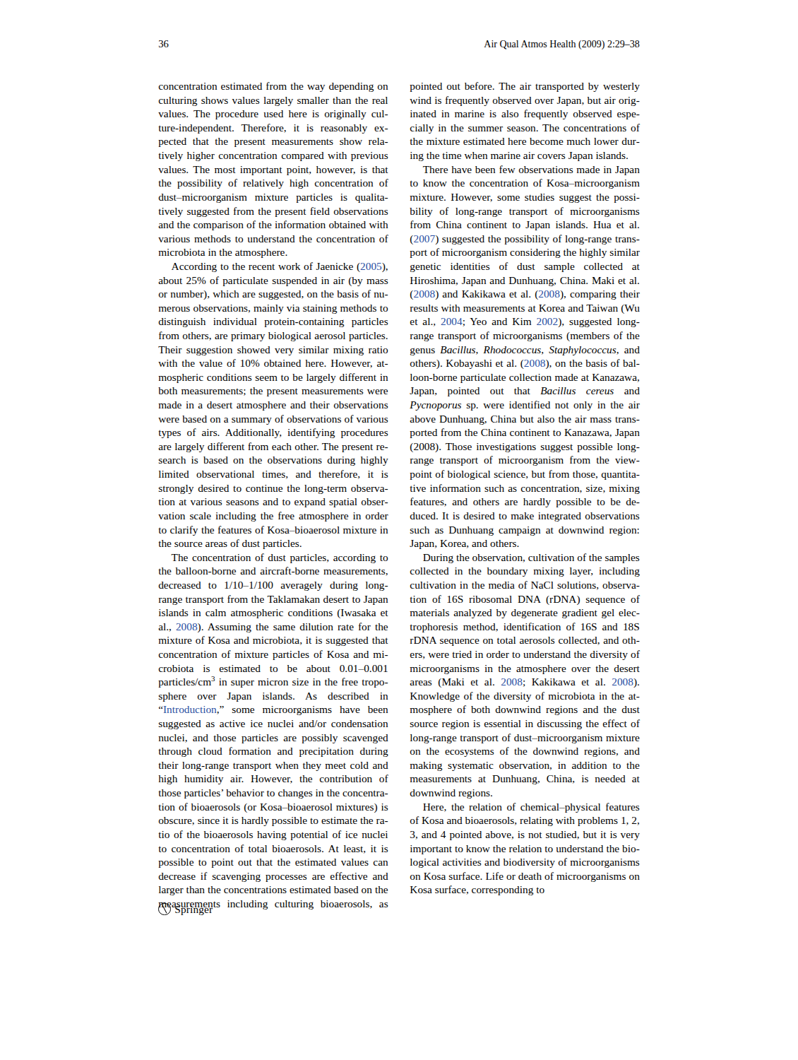36 Air Qual Atmos Health (2009) 2:29–38
concentration estimated from the way depending on culturing shows values largely smaller than the real values. The procedure used here is originally culture-independent. Therefore, it is reasonably expected that the present measurements show relatively higher concentration compared with previous values. The most important point, however, is that the possibility of relatively high concentration of dust–microorganism mixture particles is qualitatively suggested from the present field observations and the comparison of the information obtained with various methods to understand the concentration of microbiota in the atmosphere.
According to the recent work of Jaenicke (2005), about 25% of particulate suspended in air (by mass or number), which are suggested, on the basis of numerous observations, mainly via staining methods to distinguish individual protein-containing particles from others, are primary biological aerosol particles. Their suggestion showed very similar mixing ratio with the value of 10% obtained here. However, atmospheric conditions seem to be largely different in both measurements; the present measurements were made in a desert atmosphere and their observations were based on a summary of observations of various types of airs. Additionally, identifying procedures are largely different from each other. The present research is based on the observations during highly limited observational times, and therefore, it is strongly desired to continue the long-term observation at various seasons and to expand spatial observation scale including the free atmosphere in order to clarify the features of Kosa–bioaerosol mixture in the source areas of dust particles.
The concentration of dust particles, according to the balloon-borne and aircraft-borne measurements, decreased to 1/10–1/100 averagely during long-range transport from the Taklamakan desert to Japan islands in calm atmospheric conditions (Iwasaka et al., 2008). Assuming the same dilution rate for the mixture of Kosa and microbiota, it is suggested that concentration of mixture particles of Kosa and microbiota is estimated to be about 0.01–0.001 particles/cm3 in super micron size in the free troposphere over Japan islands. As described in “Introduction,” some microorganisms have been suggested as active ice nuclei and/or condensation nuclei, and those particles are possibly scavenged through cloud formation and precipitation during their long-range transport when they meet cold and high humidity air. However, the contribution of those particles’ behavior to changes in the concentration of bioaerosols (or Kosa–bioaerosol mixtures) is obscure, since it is hardly possible to estimate the ratio of the bioaerosols having potential of ice nuclei to concentration of total bioaerosols. At least, it is possible to point out that the estimated values can decrease if scavenging processes are effective and larger than the concentrations estimated based on the measurements including culturing bioaerosols, as pointed out before. The air transported by westerly wind is frequently observed over Japan, but air originated in marine is also frequently observed especially in the summer season. The concentrations of the mixture estimated here become much lower during the time when marine air covers Japan islands.
There have been few observations made in Japan to know the concentration of Kosa–microorganism mixture. However, some studies suggest the possibility of long-range transport of microorganisms from China continent to Japan islands. Hua et al. (2007) suggested the possibility of long-range transport of microorganism considering the highly similar genetic identities of dust sample collected at Hiroshima, Japan and Dunhuang, China. Maki et al. (2008) and Kakikawa et al. (2008), comparing their results with measurements at Korea and Taiwan (Wu et al., 2004; Yeo and Kim 2002), suggested long-range transport of microorganisms (members of the genus Bacillus, Rhodococcus, Staphylococcus, and others). Kobayashi et al. (2008), on the basis of balloon-borne particulate collection made at Kanazawa, Japan, pointed out that Bacillus cereus and Pycnoporus sp. were identified not only in the air above Dunhuang, China but also the air mass transported from the China continent to Kanazawa, Japan (2008). Those investigations suggest possible long-range transport of microorganism from the viewpoint of biological science, but from those, quantitative information such as concentration, size, mixing features, and others are hardly possible to be deduced. It is desired to make integrated observations such as Dunhuang campaign at downwind region: Japan, Korea, and others.
During the observation, cultivation of the samples collected in the boundary mixing layer, including cultivation in the media of NaCl solutions, observation of 16S ribosomal DNA (rDNA) sequence of materials analyzed by degenerate gradient gel electrophoresis method, identification of 16S and 18S rDNA sequence on total aerosols collected, and others, were tried in order to understand the diversity of microorganisms in the atmosphere over the desert areas (Maki et al. 2008; Kakikawa et al. 2008). Knowledge of the diversity of microbiota in the atmosphere of both downwind regions and the dust source region is essential in discussing the effect of long-range transport of dust–microorganism mixture on the ecosystems of the downwind regions, and making systematic observation, in addition to the measurements at Dunhuang, China, is needed at downwind regions.
Here, the relation of chemical–physical features of Kosa and bioaerosols, relating with problems 1, 2, 3, and 4 pointed above, is not studied, but it is very important to know the relation to understand the biological activities and biodiversity of microorganisms on Kosa surface. Life or death of microorganisms on Kosa surface, corresponding to
Springer